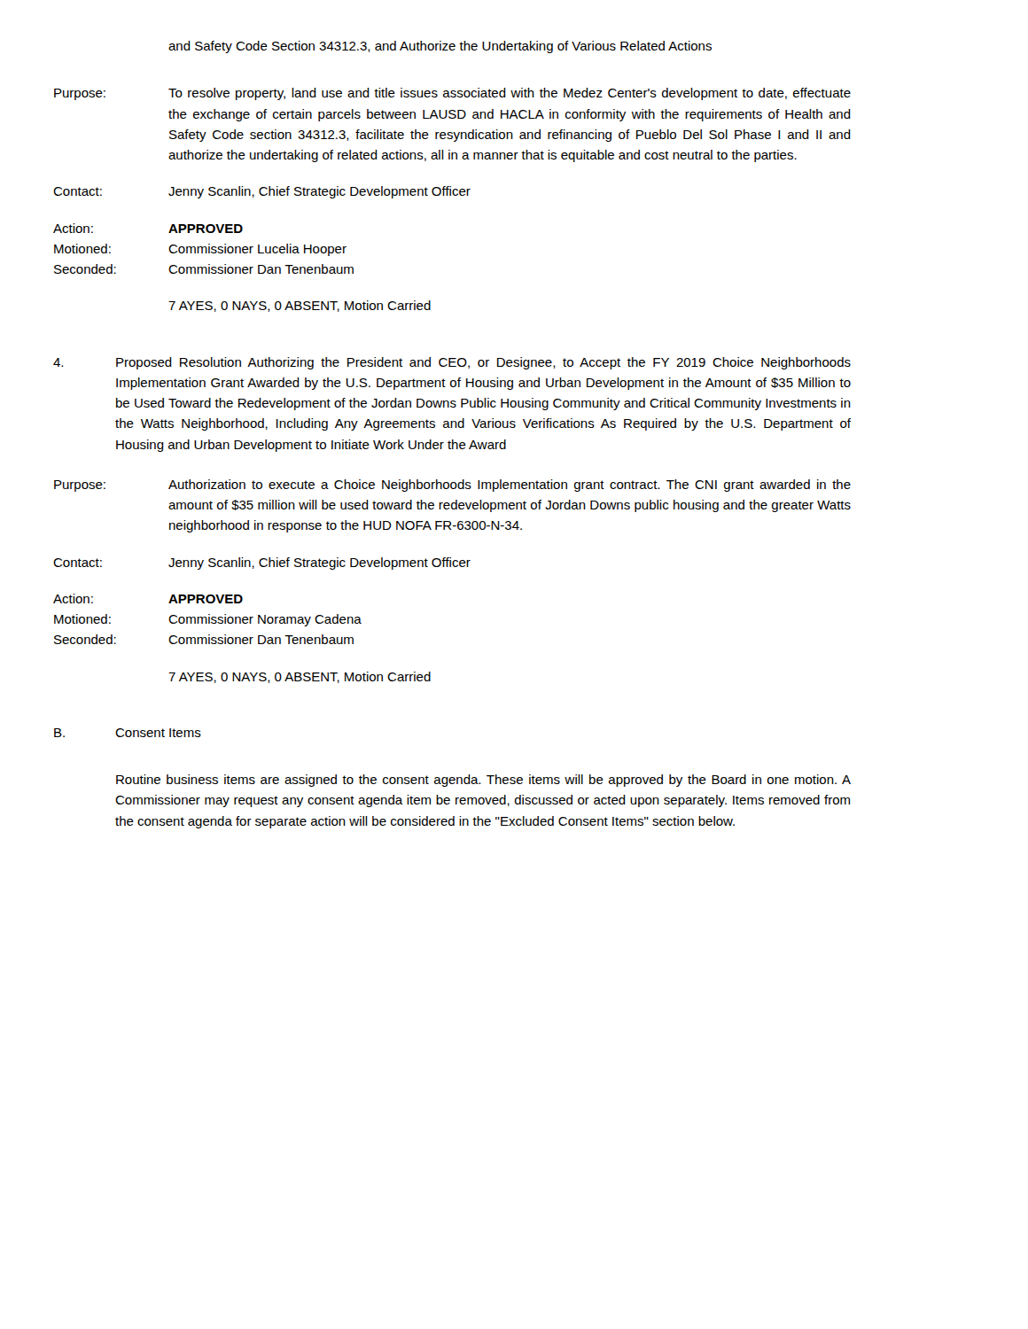and Safety Code Section 34312.3, and Authorize the Undertaking of Various Related Actions
Purpose:
To resolve property, land use and title issues associated with the Medez Center's development to date, effectuate the exchange of certain parcels between LAUSD and HACLA in conformity with the requirements of Health and Safety Code section 34312.3, facilitate the resyndication and refinancing of Pueblo Del Sol Phase I and II and authorize the undertaking of related actions, all in a manner that is equitable and cost neutral to the parties.
Contact:
Jenny Scanlin, Chief Strategic Development Officer
Action:
APPROVED
Motioned:
Commissioner Lucelia Hooper
Seconded:
Commissioner Dan Tenenbaum
7 AYES, 0 NAYS, 0 ABSENT, Motion Carried
4.
Proposed Resolution Authorizing the President and CEO, or Designee, to Accept the FY 2019 Choice Neighborhoods Implementation Grant Awarded by the U.S. Department of Housing and Urban Development in the Amount of $35 Million to be Used Toward the Redevelopment of the Jordan Downs Public Housing Community and Critical Community Investments in the Watts Neighborhood, Including Any Agreements and Various Verifications As Required by the U.S. Department of Housing and Urban Development to Initiate Work Under the Award
Purpose:
Authorization to execute a Choice Neighborhoods Implementation grant contract. The CNI grant awarded in the amount of $35 million will be used toward the redevelopment of Jordan Downs public housing and the greater Watts neighborhood in response to the HUD NOFA FR-6300-N-34.
Contact:
Jenny Scanlin, Chief Strategic Development Officer
Action:
APPROVED
Motioned:
Commissioner Noramay Cadena
Seconded:
Commissioner Dan Tenenbaum
7 AYES, 0 NAYS, 0 ABSENT, Motion Carried
B.
Consent Items
Routine business items are assigned to the consent agenda. These items will be approved by the Board in one motion. A Commissioner may request any consent agenda item be removed, discussed or acted upon separately. Items removed from the consent agenda for separate action will be considered in the "Excluded Consent Items" section below.